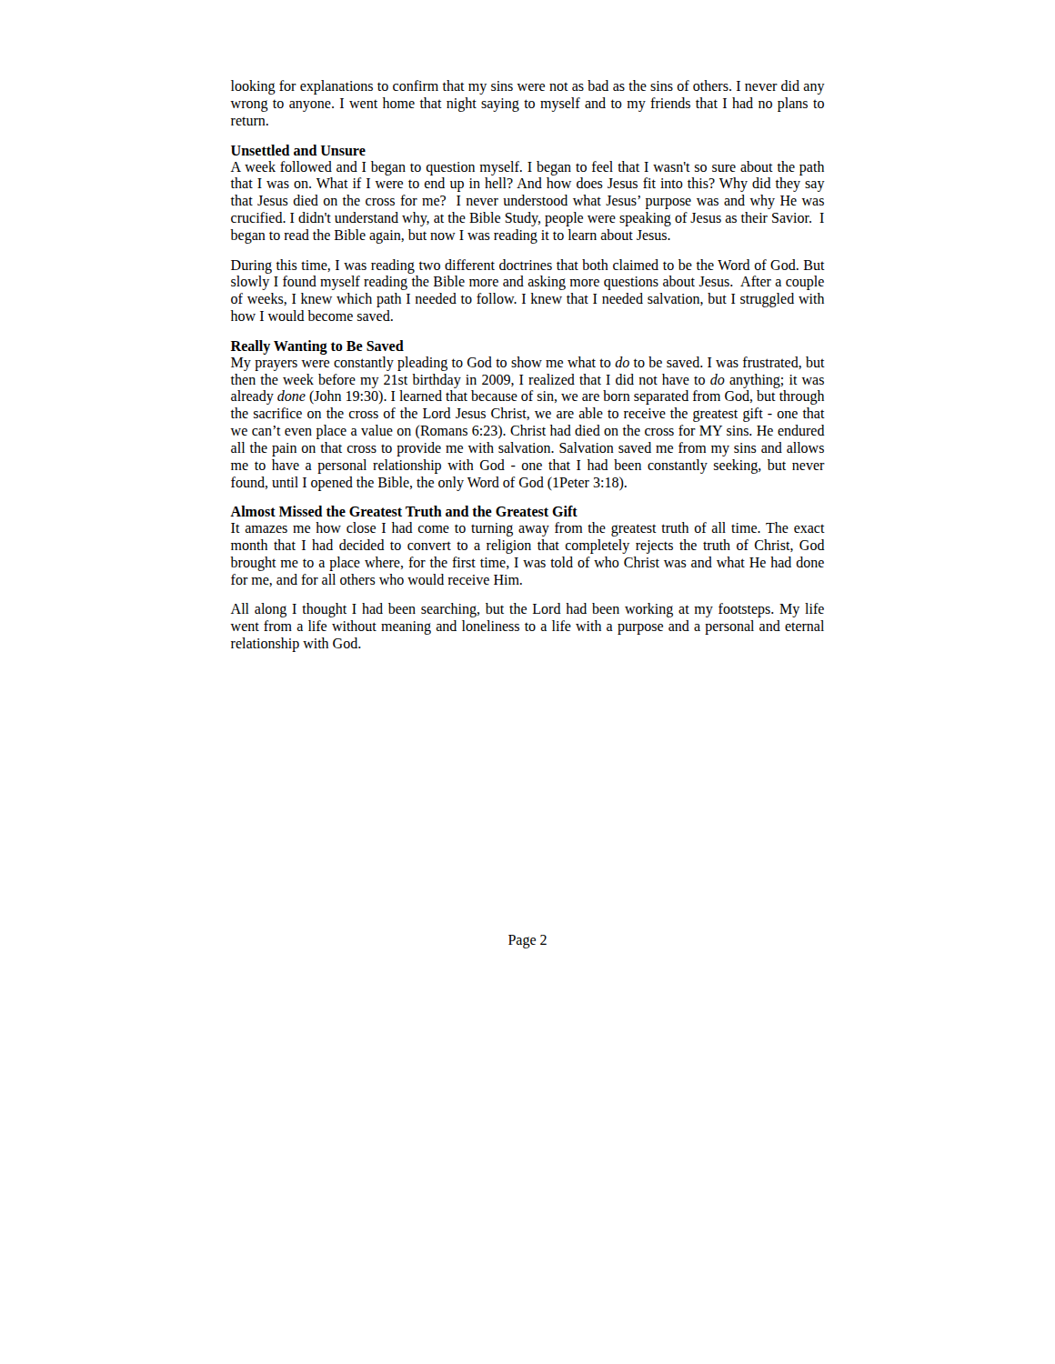looking for explanations to confirm that my sins were not as bad as the sins of others. I never did any wrong to anyone. I went home that night saying to myself and to my friends that I had no plans to return.
Unsettled and Unsure
A week followed and I began to question myself. I began to feel that I wasn't so sure about the path that I was on. What if I were to end up in hell? And how does Jesus fit into this? Why did they say that Jesus died on the cross for me? I never understood what Jesus’ purpose was and why He was crucified. I didn't understand why, at the Bible Study, people were speaking of Jesus as their Savior. I began to read the Bible again, but now I was reading it to learn about Jesus.
During this time, I was reading two different doctrines that both claimed to be the Word of God. But slowly I found myself reading the Bible more and asking more questions about Jesus. After a couple of weeks, I knew which path I needed to follow. I knew that I needed salvation, but I struggled with how I would become saved.
Really Wanting to Be Saved
My prayers were constantly pleading to God to show me what to do to be saved. I was frustrated, but then the week before my 21st birthday in 2009, I realized that I did not have to do anything; it was already done (John 19:30). I learned that because of sin, we are born separated from God, but through the sacrifice on the cross of the Lord Jesus Christ, we are able to receive the greatest gift - one that we can’t even place a value on (Romans 6:23). Christ had died on the cross for MY sins. He endured all the pain on that cross to provide me with salvation. Salvation saved me from my sins and allows me to have a personal relationship with God - one that I had been constantly seeking, but never found, until I opened the Bible, the only Word of God (1Peter 3:18).
Almost Missed the Greatest Truth and the Greatest Gift
It amazes me how close I had come to turning away from the greatest truth of all time. The exact month that I had decided to convert to a religion that completely rejects the truth of Christ, God brought me to a place where, for the first time, I was told of who Christ was and what He had done for me, and for all others who would receive Him.
All along I thought I had been searching, but the Lord had been working at my footsteps. My life went from a life without meaning and loneliness to a life with a purpose and a personal and eternal relationship with God.
Page 2